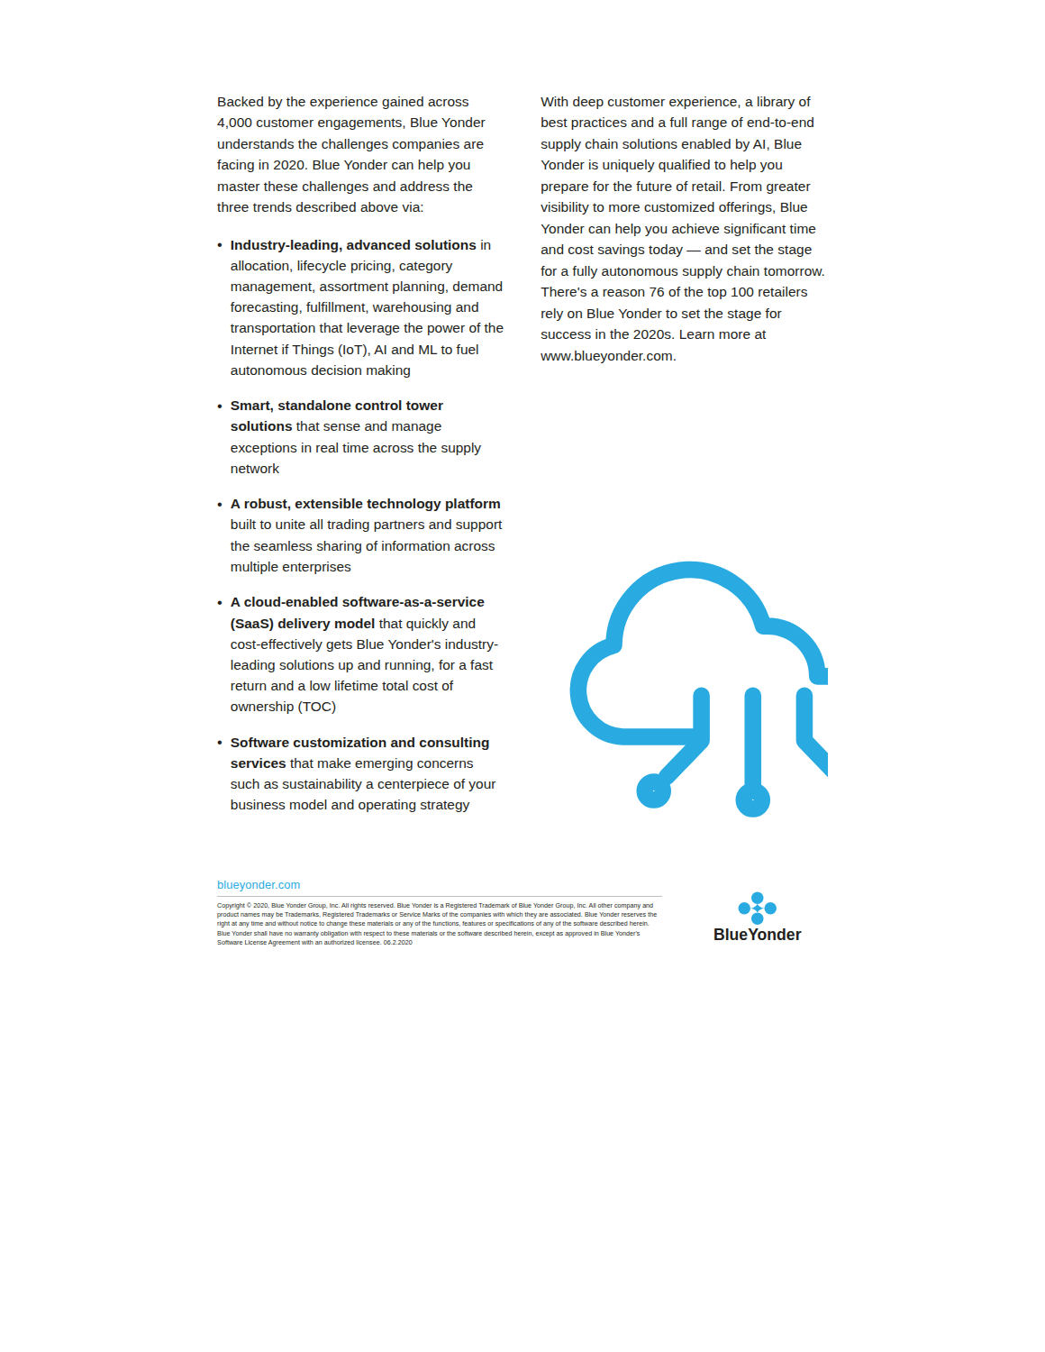Backed by the experience gained across 4,000 customer engagements, Blue Yonder understands the challenges companies are facing in 2020. Blue Yonder can help you master these challenges and address the three trends described above via:
Industry-leading, advanced solutions in allocation, lifecycle pricing, category management, assortment planning, demand forecasting, fulfillment, warehousing and transportation that leverage the power of the Internet if Things (IoT), AI and ML to fuel autonomous decision making
Smart, standalone control tower solutions that sense and manage exceptions in real time across the supply network
A robust, extensible technology platform built to unite all trading partners and support the seamless sharing of information across multiple enterprises
A cloud-enabled software-as-a-service (SaaS) delivery model that quickly and cost-effectively gets Blue Yonder's industry-leading solutions up and running, for a fast return and a low lifetime total cost of ownership (TOC)
Software customization and consulting services that make emerging concerns such as sustainability a centerpiece of your business model and operating strategy
With deep customer experience, a library of best practices and a full range of end-to-end supply chain solutions enabled by AI, Blue Yonder is uniquely qualified to help you prepare for the future of retail. From greater visibility to more customized offerings, Blue Yonder can help you achieve significant time and cost savings today — and set the stage for a fully autonomous supply chain tomorrow. There's a reason 76 of the top 100 retailers rely on Blue Yonder to set the stage for success in the 2020s. Learn more at www.blueyonder.com.
blueyonder.com
Copyright © 2020, Blue Yonder Group, Inc. All rights reserved. Blue Yonder is a Registered Trademark of Blue Yonder Group, Inc. All other company and product names may be Trademarks, Registered Trademarks or Service Marks of the companies with which they are associated. Blue Yonder reserves the right at any time and without notice to change these materials or any of the functions, features or specifications of any of the software described herein. Blue Yonder shall have no warranty obligation with respect to these materials or the software described herein, except as approved in Blue Yonder's Software License Agreement with an authorized licensee. 06.2.2020
BlueYonder